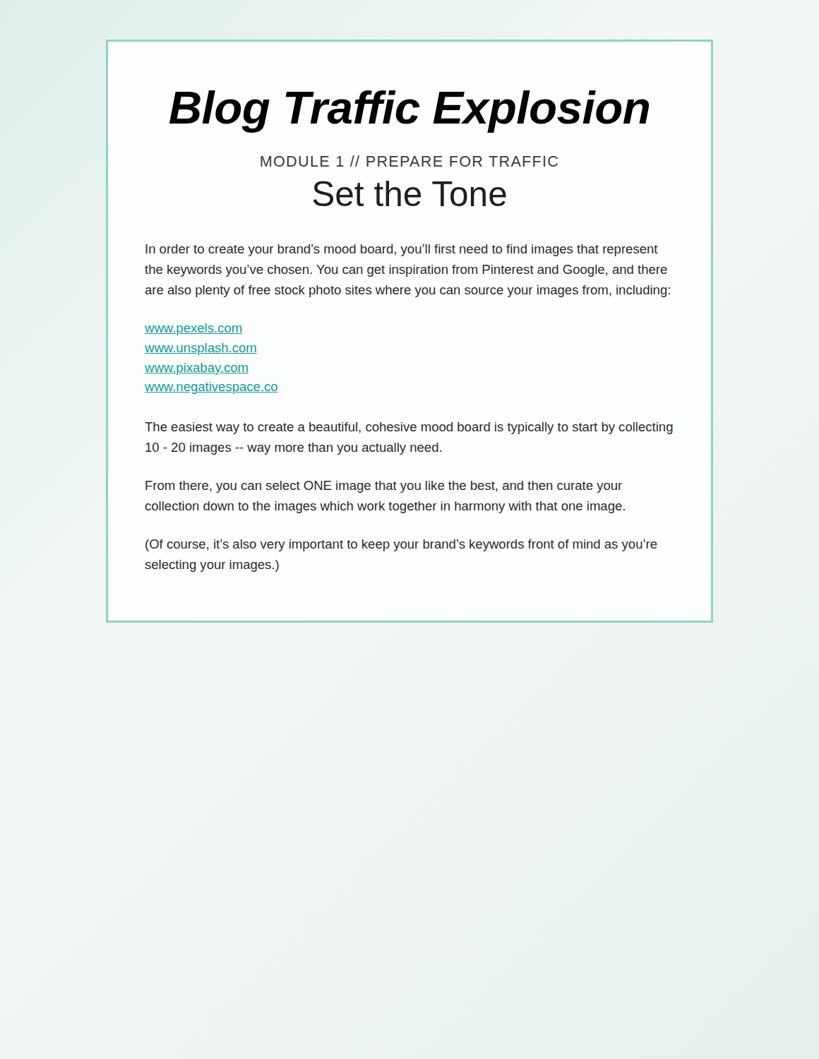Blog Traffic Explosion
MODULE 1 // PREPARE FOR TRAFFIC
Set the Tone
In order to create your brand’s mood board, you’ll first need to find images that represent the keywords you’ve chosen. You can get inspiration from Pinterest and Google, and there are also plenty of free stock photo sites where you can source your images from, including:
www.pexels.com
www.unsplash.com
www.pixabay.com
www.negativespace.co
The easiest way to create a beautiful, cohesive mood board is typically to start by collecting 10 - 20 images -- way more than you actually need.
From there, you can select ONE image that you like the best, and then curate your collection down to the images which work together in harmony with that one image.
(Of course, it’s also very important to keep your brand’s keywords front of mind as you’re selecting your images.)